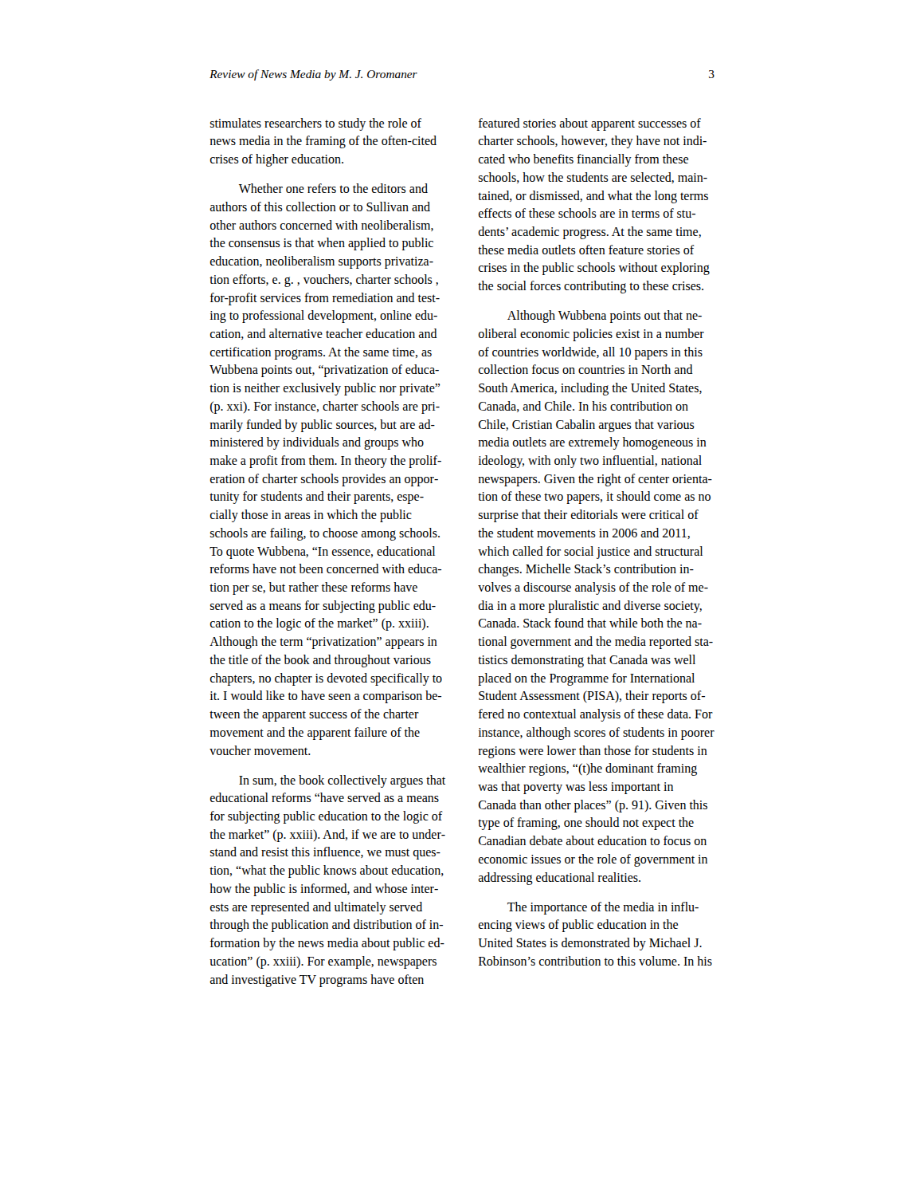Review of News Media by M. J. Oromaner 3
stimulates researchers to study the role of news media in the framing of the often-cited crises of higher education.
Whether one refers to the editors and authors of this collection or to Sullivan and other authors concerned with neoliberalism, the consensus is that when applied to public education, neoliberalism supports privatization efforts, e. g. , vouchers, charter schools , for-profit services from remediation and testing to professional development, online education, and alternative teacher education and certification programs. At the same time, as Wubbena points out, “privatization of education is neither exclusively public nor private” (p. xxi). For instance, charter schools are primarily funded by public sources, but are administered by individuals and groups who make a profit from them. In theory the proliferation of charter schools provides an opportunity for students and their parents, especially those in areas in which the public schools are failing, to choose among schools. To quote Wubbena, “In essence, educational reforms have not been concerned with education per se, but rather these reforms have served as a means for subjecting public education to the logic of the market” (p. xxiii). Although the term “privatization” appears in the title of the book and throughout various chapters, no chapter is devoted specifically to it. I would like to have seen a comparison between the apparent success of the charter movement and the apparent failure of the voucher movement.
In sum, the book collectively argues that educational reforms “have served as a means for subjecting public education to the logic of the market” (p. xxiii). And, if we are to understand and resist this influence, we must question, “what the public knows about education, how the public is informed, and whose interests are represented and ultimately served through the publication and distribution of information by the news media about public education” (p. xxiii). For example, newspapers and investigative TV programs have often featured stories about apparent successes of charter schools, however, they have not indicated who benefits financially from these schools, how the students are selected, maintained, or dismissed, and what the long terms effects of these schools are in terms of students’ academic progress. At the same time, these media outlets often feature stories of crises in the public schools without exploring the social forces contributing to these crises.
Although Wubbena points out that neoliberal economic policies exist in a number of countries worldwide, all 10 papers in this collection focus on countries in North and South America, including the United States, Canada, and Chile. In his contribution on Chile, Cristian Cabalin argues that various media outlets are extremely homogeneous in ideology, with only two influential, national newspapers. Given the right of center orientation of these two papers, it should come as no surprise that their editorials were critical of the student movements in 2006 and 2011, which called for social justice and structural changes. Michelle Stack’s contribution involves a discourse analysis of the role of media in a more pluralistic and diverse society, Canada. Stack found that while both the national government and the media reported statistics demonstrating that Canada was well placed on the Programme for International Student Assessment (PISA), their reports offered no contextual analysis of these data. For instance, although scores of students in poorer regions were lower than those for students in wealthier regions, “(t)he dominant framing was that poverty was less important in Canada than other places” (p. 91). Given this type of framing, one should not expect the Canadian debate about education to focus on economic issues or the role of government in addressing educational realities.
The importance of the media in influencing views of public education in the United States is demonstrated by Michael J. Robinson’s contribution to this volume. In his